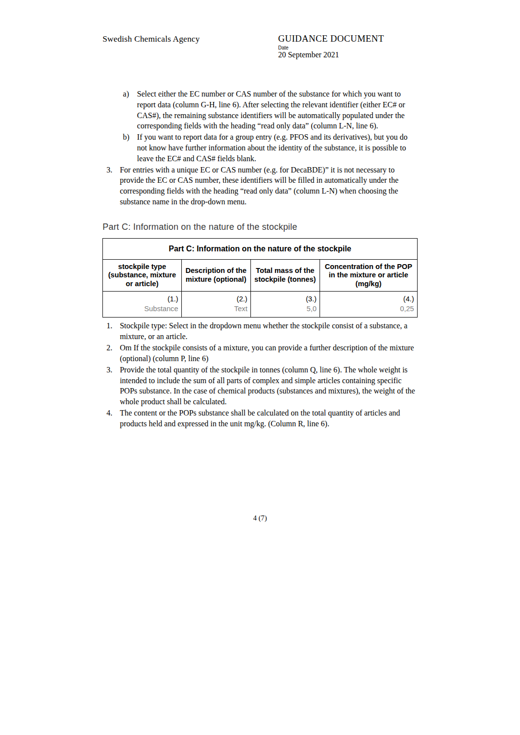Swedish Chemicals Agency
Guidance document
Date
20 September 2021
a) Select either the EC number or CAS number of the substance for which you want to report data (column G-H, line 6). After selecting the relevant identifier (either EC# or CAS#), the remaining substance identifiers will be automatically populated under the corresponding fields with the heading “read only data” (column L-N, line 6).
b) If you want to report data for a group entry (e.g. PFOS and its derivatives), but you do not know have further information about the identity of the substance, it is possible to leave the EC# and CAS# fields blank.
3. For entries with a unique EC or CAS number (e.g. for DecaBDE)” it is not necessary to provide the EC or CAS number, these identifiers will be filled in automatically under the corresponding fields with the heading “read only data” (column L-N) when choosing the substance name in the drop-down menu.
Part C: Information on the nature of the stockpile
| Part C: Information on the nature of the stockpile |
| --- |
| stockpile type (substance, mixture or article) | Description of the mixture (optional) | Total mass of the stockpile (tonnes) | Concentration of the POP in the mixture or article (mg/kg) |
| (1.) Substance | (2.) Text | (3.) 5,0 | (4.) 0,25 |
1. Stockpile type: Select in the dropdown menu whether the stockpile consist of a substance, a mixture, or an article.
2. Om If the stockpile consists of a mixture, you can provide a further description of the mixture (optional) (column P, line 6)
3. Provide the total quantity of the stockpile in tonnes (column Q, line 6). The whole weight is intended to include the sum of all parts of complex and simple articles containing specific POPs substance. In the case of chemical products (substances and mixtures), the weight of the whole product shall be calculated.
4. The content or the POPs substance shall be calculated on the total quantity of articles and products held and expressed in the unit mg/kg. (Column R, line 6).
4 (7)